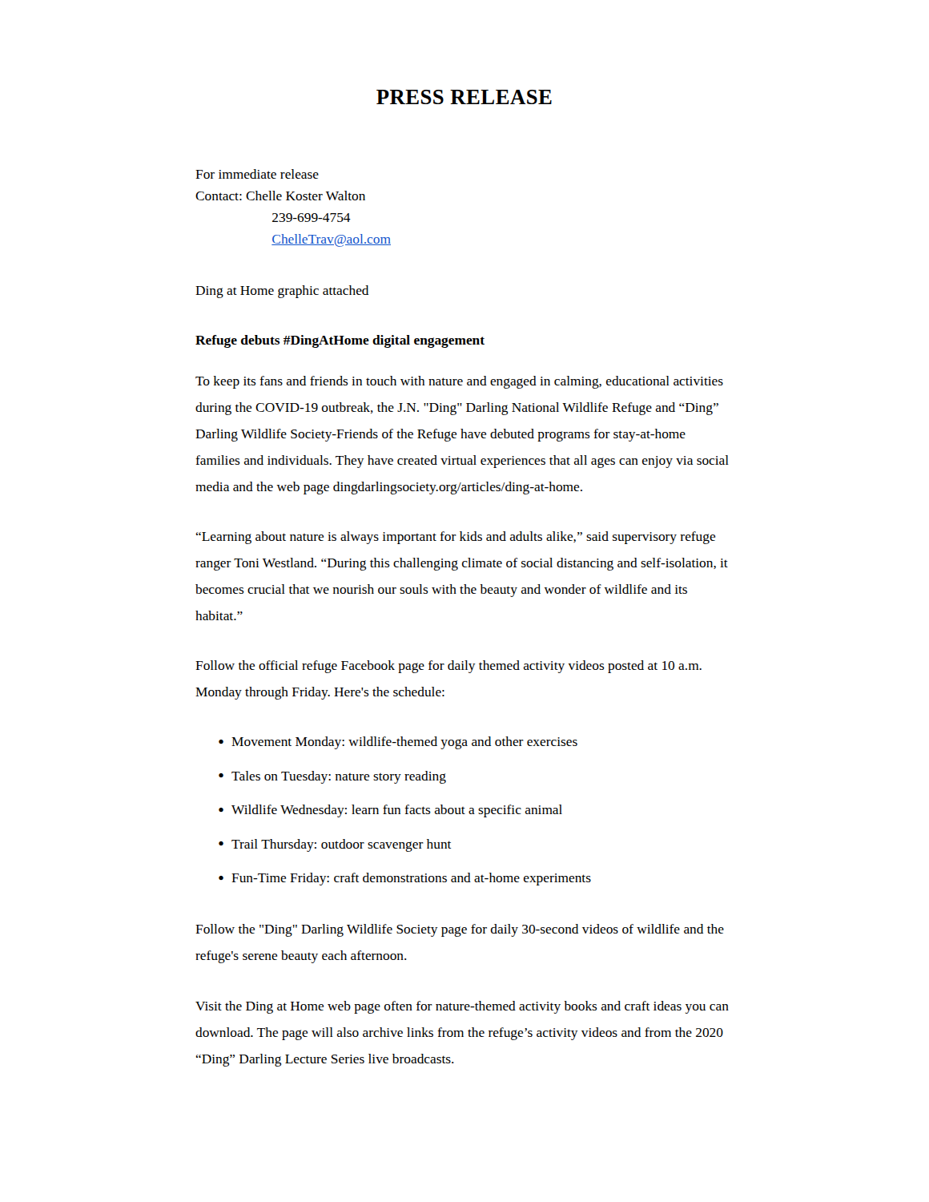PRESS RELEASE
For immediate release
Contact: Chelle Koster Walton 239-699-4754 ChelleTrav@aol.com
Ding at Home graphic attached
Refuge debuts #DingAtHome digital engagement
To keep its fans and friends in touch with nature and engaged in calming, educational activities during the COVID-19 outbreak, the J.N. "Ding" Darling National Wildlife Refuge and “Ding” Darling Wildlife Society-Friends of the Refuge have debuted programs for stay-at-home families and individuals. They have created virtual experiences that all ages can enjoy via social media and the web page dingdarlingsociety.org/articles/ding-at-home.
“Learning about nature is always important for kids and adults alike,” said supervisory refuge ranger Toni Westland. “During this challenging climate of social distancing and self-isolation, it becomes crucial that we nourish our souls with the beauty and wonder of wildlife and its habitat.”
Follow the official refuge Facebook page for daily themed activity videos posted at 10 a.m. Monday through Friday. Here's the schedule:
Movement Monday: wildlife-themed yoga and other exercises
Tales on Tuesday: nature story reading
Wildlife Wednesday: learn fun facts about a specific animal
Trail Thursday: outdoor scavenger hunt
Fun-Time Friday: craft demonstrations and at-home experiments
Follow the "Ding" Darling Wildlife Society page for daily 30-second videos of wildlife and the refuge's serene beauty each afternoon.
Visit the Ding at Home web page often for nature-themed activity books and craft ideas you can download. The page will also archive links from the refuge’s activity videos and from the 2020 “Ding” Darling Lecture Series live broadcasts.